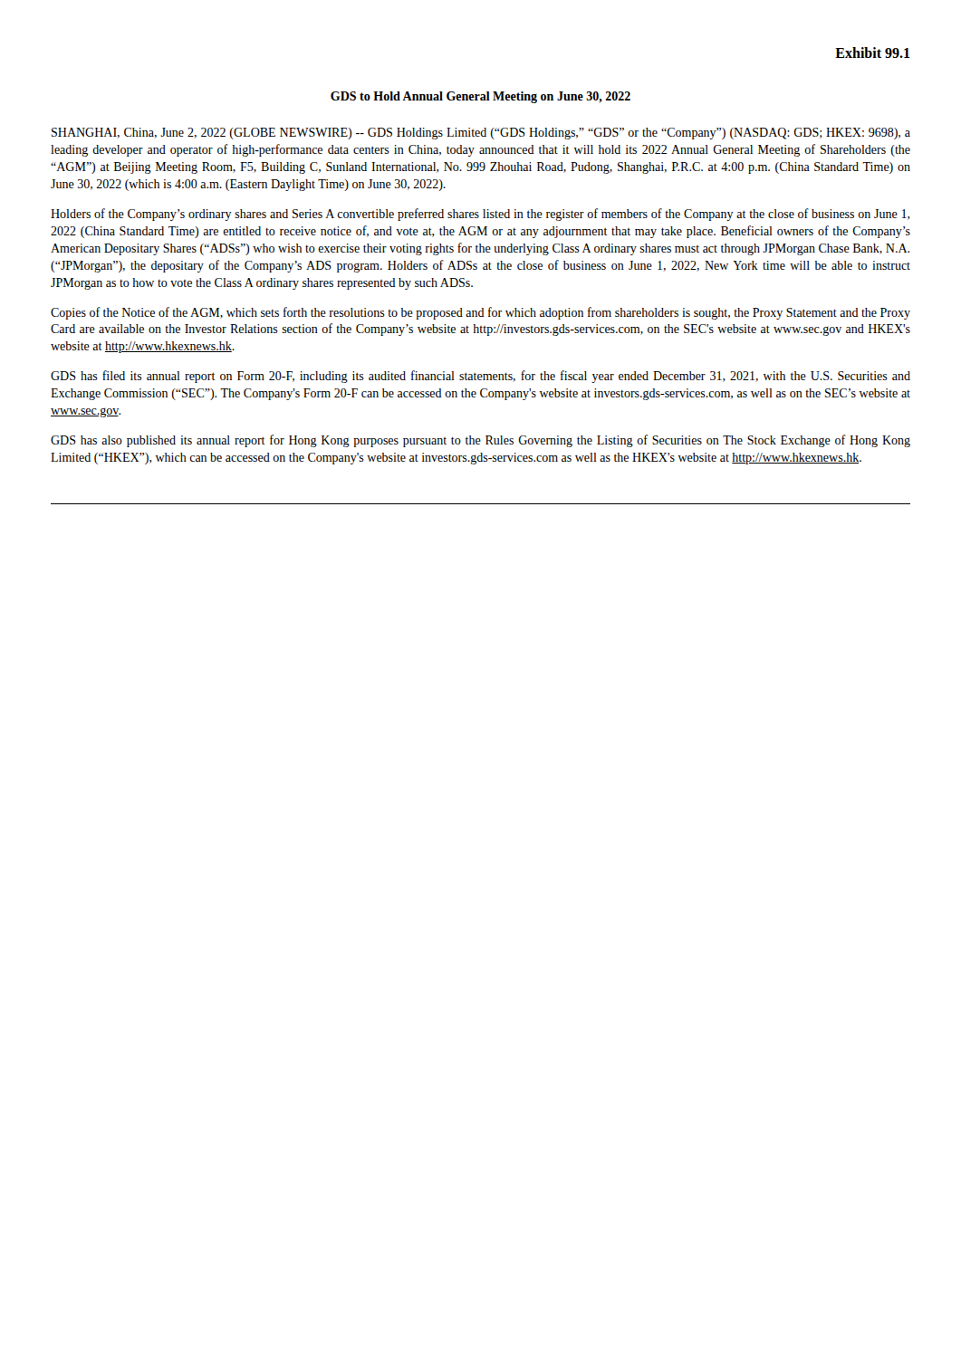Exhibit 99.1
GDS to Hold Annual General Meeting on June 30, 2022
SHANGHAI, China, June 2, 2022 (GLOBE NEWSWIRE) -- GDS Holdings Limited (“GDS Holdings,” “GDS” or the “Company”) (NASDAQ: GDS; HKEX: 9698), a leading developer and operator of high-performance data centers in China, today announced that it will hold its 2022 Annual General Meeting of Shareholders (the “AGM”) at Beijing Meeting Room, F5, Building C, Sunland International, No. 999 Zhouhai Road, Pudong, Shanghai, P.R.C. at 4:00 p.m. (China Standard Time) on June 30, 2022 (which is 4:00 a.m. (Eastern Daylight Time) on June 30, 2022).
Holders of the Company’s ordinary shares and Series A convertible preferred shares listed in the register of members of the Company at the close of business on June 1, 2022 (China Standard Time) are entitled to receive notice of, and vote at, the AGM or at any adjournment that may take place. Beneficial owners of the Company’s American Depositary Shares (“ADSs”) who wish to exercise their voting rights for the underlying Class A ordinary shares must act through JPMorgan Chase Bank, N.A. (“JPMorgan”), the depositary of the Company’s ADS program. Holders of ADSs at the close of business on June 1, 2022, New York time will be able to instruct JPMorgan as to how to vote the Class A ordinary shares represented by such ADSs.
Copies of the Notice of the AGM, which sets forth the resolutions to be proposed and for which adoption from shareholders is sought, the Proxy Statement and the Proxy Card are available on the Investor Relations section of the Company’s website at http://investors.gds-services.com, on the SEC's website at www.sec.gov and HKEX's website at http://www.hkexnews.hk.
GDS has filed its annual report on Form 20-F, including its audited financial statements, for the fiscal year ended December 31, 2021, with the U.S. Securities and Exchange Commission (“SEC”). The Company's Form 20-F can be accessed on the Company's website at investors.gds-services.com, as well as on the SEC’s website at www.sec.gov.
GDS has also published its annual report for Hong Kong purposes pursuant to the Rules Governing the Listing of Securities on The Stock Exchange of Hong Kong Limited (“HKEX”), which can be accessed on the Company's website at investors.gds-services.com as well as the HKEX's website at http://www.hkexnews.hk.